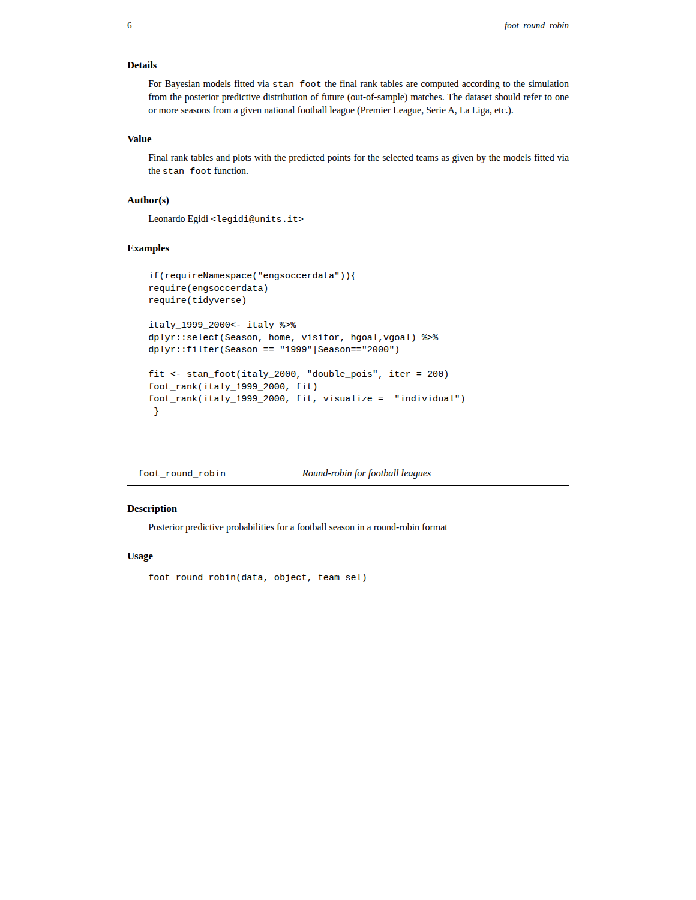6 foot_round_robin
Details
For Bayesian models fitted via stan_foot the final rank tables are computed according to the simulation from the posterior predictive distribution of future (out-of-sample) matches. The dataset should refer to one or more seasons from a given national football league (Premier League, Serie A, La Liga, etc.).
Value
Final rank tables and plots with the predicted points for the selected teams as given by the models fitted via the stan_foot function.
Author(s)
Leonardo Egidi <legidi@units.it>
Examples
if(requireNamespace("engsoccerdata")){
require(engsoccerdata)
require(tidyverse)

italy_1999_2000<- italy %>%
dplyr::select(Season, home, visitor, hgoal,vgoal) %>%
dplyr::filter(Season == "1999"|Season=="2000")

fit <- stan_foot(italy_2000, "double_pois", iter = 200)
foot_rank(italy_1999_2000, fit)
foot_rank(italy_1999_2000, fit, visualize =  "individual")
 }
foot_round_robin Round-robin for football leagues
Description
Posterior predictive probabilities for a football season in a round-robin format
Usage
foot_round_robin(data, object, team_sel)